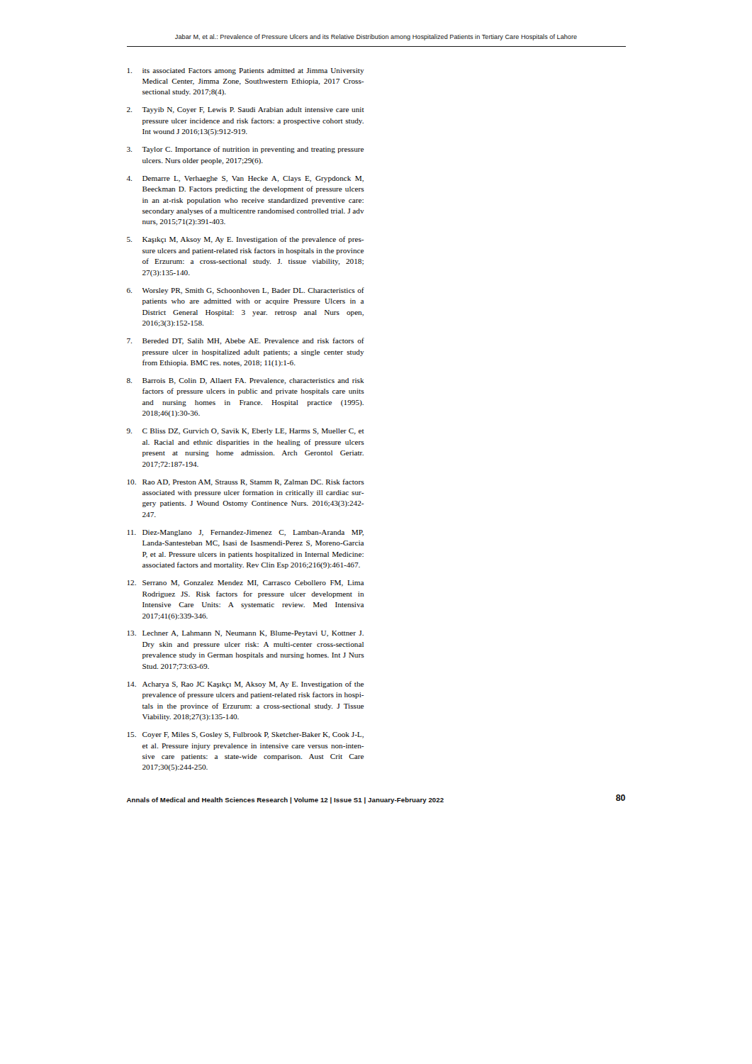Jabar M, et al.: Prevalence of Pressure Ulcers and its Relative Distribution among Hospitalized Patients in Tertiary Care Hospitals of Lahore
its associated Factors among Patients admitted at Jimma University Medical Center, Jimma Zone, Southwestern Ethiopia, 2017 Cross-sectional study. 2017;8(4).
Tayyib N, Coyer F, Lewis P. Saudi Arabian adult intensive care unit pressure ulcer incidence and risk factors: a prospective cohort study. Int wound J 2016;13(5):912-919.
Taylor C. Importance of nutrition in preventing and treating pressure ulcers. Nurs older people, 2017;29(6).
Demarre L, Verhaeghe S, Van Hecke A, Clays E, Grypdonck M, Beeckman D. Factors predicting the development of pressure ulcers in an at-risk population who receive standardized preventive care: secondary analyses of a multicentre randomised controlled trial. J adv nurs, 2015;71(2):391-403.
Kaşıkçı M, Aksoy M, Ay E. Investigation of the prevalence of pressure ulcers and patient-related risk factors in hospitals in the province of Erzurum: a cross-sectional study. J. tissue viability, 2018; 27(3):135-140.
Worsley PR, Smith G, Schoonhoven L, Bader DL. Characteristics of patients who are admitted with or acquire Pressure Ulcers in a District General Hospital: 3 year. retrosp anal Nurs open, 2016;3(3):152-158.
Bereded DT, Salih MH, Abebe AE. Prevalence and risk factors of pressure ulcer in hospitalized adult patients; a single center study from Ethiopia. BMC res. notes, 2018; 11(1):1-6.
Barrois B, Colin D, Allaert FA. Prevalence, characteristics and risk factors of pressure ulcers in public and private hospitals care units and nursing homes in France. Hospital practice (1995). 2018;46(1):30-36.
C Bliss DZ, Gurvich O, Savik K, Eberly LE, Harms S, Mueller C, et al. Racial and ethnic disparities in the healing of pressure ulcers present at nursing home admission. Arch Gerontol Geriatr. 2017;72:187-194.
Rao AD, Preston AM, Strauss R, Stamm R, Zalman DC. Risk factors associated with pressure ulcer formation in critically ill cardiac surgery patients. J Wound Ostomy Continence Nurs. 2016;43(3):242-247.
Diez-Manglano J, Fernandez-Jimenez C, Lamban-Aranda MP, Landa-Santesteban MC, Isasi de Isasmendi-Perez S, Moreno-Garcia P, et al. Pressure ulcers in patients hospitalized in Internal Medicine: associated factors and mortality. Rev Clin Esp 2016;216(9):461-467.
Serrano M, Gonzalez Mendez MI, Carrasco Cebollero FM, Lima Rodriguez JS. Risk factors for pressure ulcer development in Intensive Care Units: A systematic review. Med Intensiva 2017;41(6):339-346.
Lechner A, Lahmann N, Neumann K, Blume-Peytavi U, Kottner J. Dry skin and pressure ulcer risk: A multi-center cross-sectional prevalence study in German hospitals and nursing homes. Int J Nurs Stud. 2017;73:63-69.
Acharya S, Rao JC Kaşıkçı M, Aksoy M, Ay E. Investigation of the prevalence of pressure ulcers and patient-related risk factors in hospitals in the province of Erzurum: a cross-sectional study. J Tissue Viability. 2018;27(3):135-140.
Coyer F, Miles S, Gosley S, Fulbrook P, Sketcher-Baker K, Cook J-L, et al. Pressure injury prevalence in intensive care versus non-intensive care patients: a state-wide comparison. Aust Crit Care 2017;30(5):244-250.
Annals of Medical and Health Sciences Research | Volume 12 | Issue S1 | January-February 2022
80